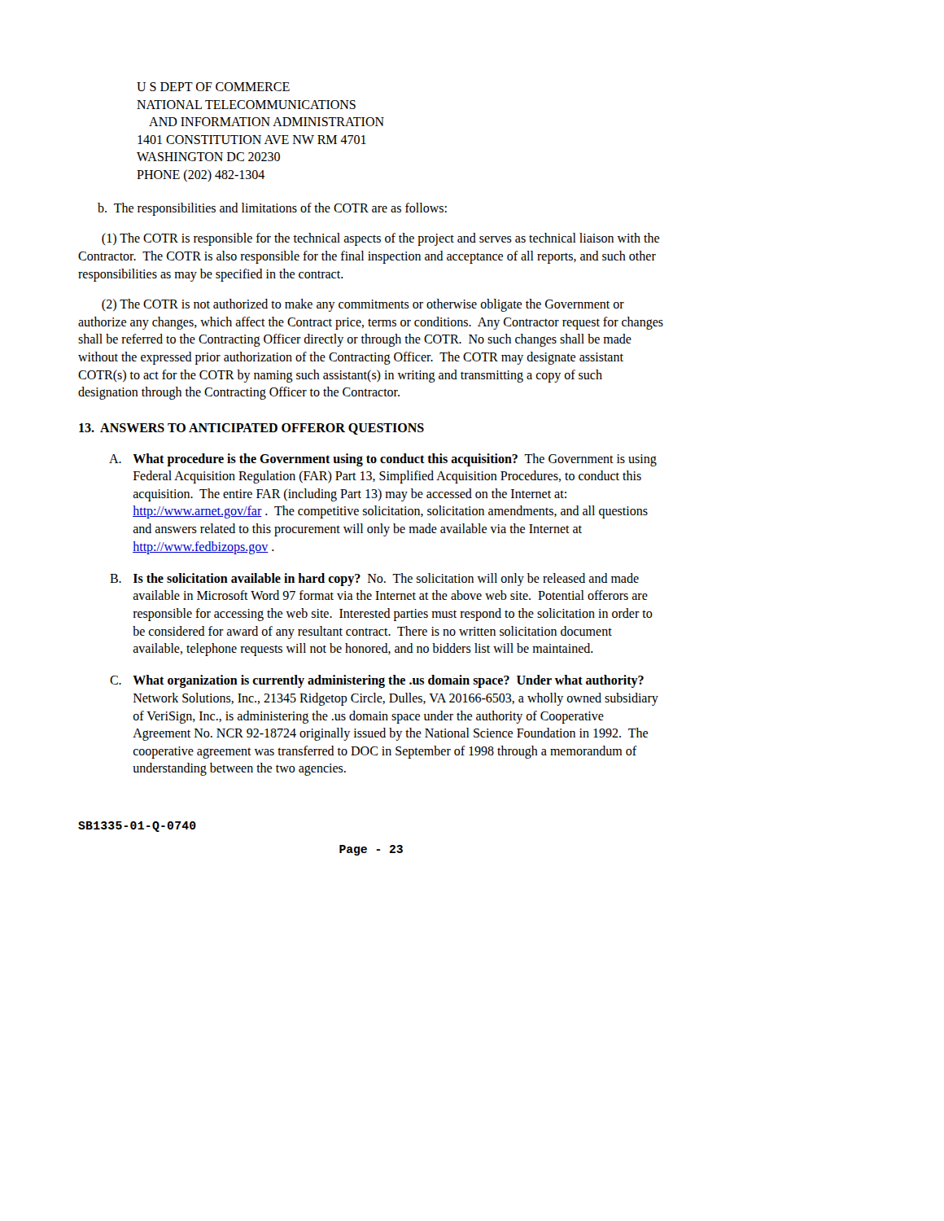U S DEPT OF COMMERCE
NATIONAL TELECOMMUNICATIONS
AND INFORMATION ADMINISTRATION
1401 CONSTITUTION AVE NW RM 4701
WASHINGTON DC 20230
PHONE (202) 482-1304
b. The responsibilities and limitations of the COTR are as follows:
(1) The COTR is responsible for the technical aspects of the project and serves as technical liaison with the Contractor. The COTR is also responsible for the final inspection and acceptance of all reports, and such other responsibilities as may be specified in the contract.
(2) The COTR is not authorized to make any commitments or otherwise obligate the Government or authorize any changes, which affect the Contract price, terms or conditions. Any Contractor request for changes shall be referred to the Contracting Officer directly or through the COTR. No such changes shall be made without the expressed prior authorization of the Contracting Officer. The COTR may designate assistant COTR(s) to act for the COTR by naming such assistant(s) in writing and transmitting a copy of such designation through the Contracting Officer to the Contractor.
13. ANSWERS TO ANTICIPATED OFFEROR QUESTIONS
What procedure is the Government using to conduct this acquisition? The Government is using Federal Acquisition Regulation (FAR) Part 13, Simplified Acquisition Procedures, to conduct this acquisition. The entire FAR (including Part 13) may be accessed on the Internet at: http://www.arnet.gov/far . The competitive solicitation, solicitation amendments, and all questions and answers related to this procurement will only be made available via the Internet at http://www.fedbizops.gov .
Is the solicitation available in hard copy? No. The solicitation will only be released and made available in Microsoft Word 97 format via the Internet at the above web site. Potential offerors are responsible for accessing the web site. Interested parties must respond to the solicitation in order to be considered for award of any resultant contract. There is no written solicitation document available, telephone requests will not be honored, and no bidders list will be maintained.
What organization is currently administering the .us domain space? Under what authority? Network Solutions, Inc., 21345 Ridgetop Circle, Dulles, VA 20166-6503, a wholly owned subsidiary of VeriSign, Inc., is administering the .us domain space under the authority of Cooperative Agreement No. NCR 92-18724 originally issued by the National Science Foundation in 1992. The cooperative agreement was transferred to DOC in September of 1998 through a memorandum of understanding between the two agencies.
SB1335-01-Q-0740
Page - 23